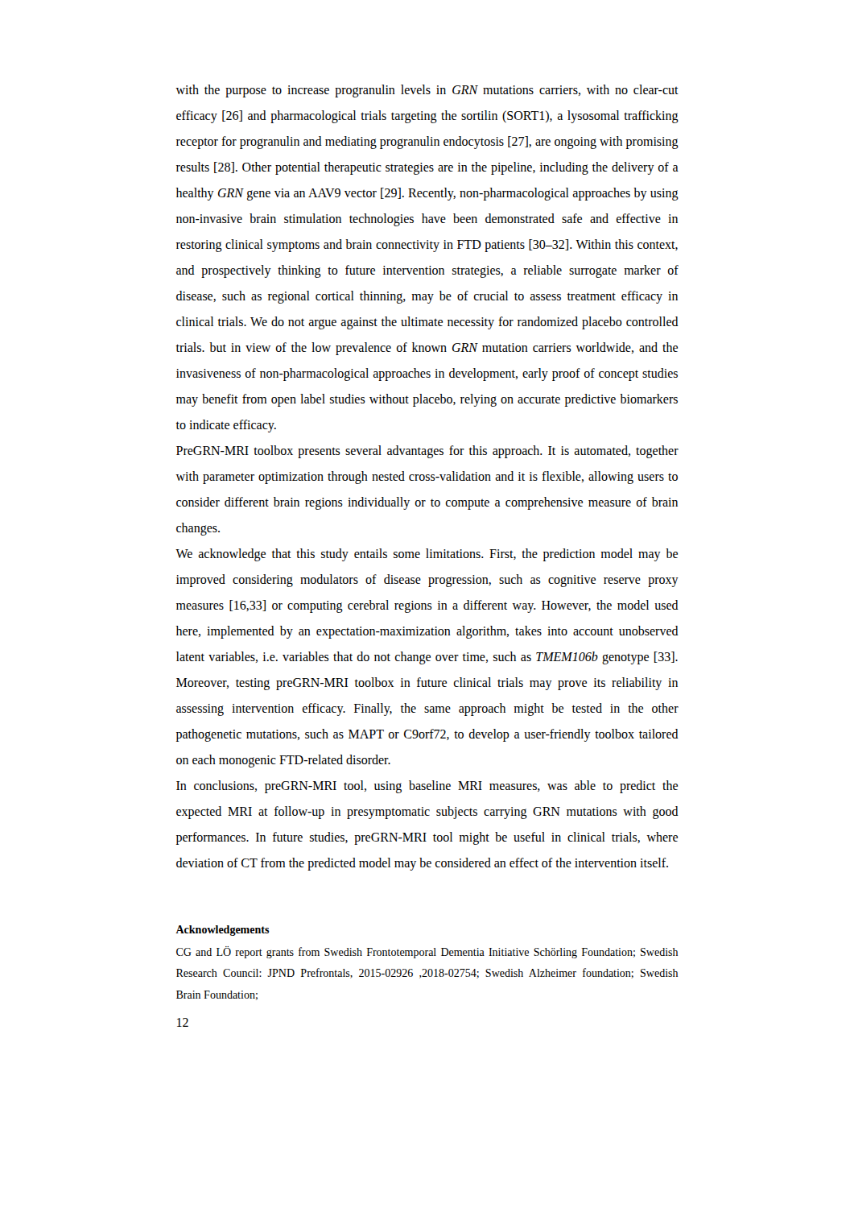with the purpose to increase progranulin levels in GRN mutations carriers, with no clear-cut efficacy [26] and pharmacological trials targeting the sortilin (SORT1), a lysosomal trafficking receptor for progranulin and mediating progranulin endocytosis [27], are ongoing with promising results [28]. Other potential therapeutic strategies are in the pipeline, including the delivery of a healthy GRN gene via an AAV9 vector [29]. Recently, non-pharmacological approaches by using non-invasive brain stimulation technologies have been demonstrated safe and effective in restoring clinical symptoms and brain connectivity in FTD patients [30–32]. Within this context, and prospectively thinking to future intervention strategies, a reliable surrogate marker of disease, such as regional cortical thinning, may be of crucial to assess treatment efficacy in clinical trials. We do not argue against the ultimate necessity for randomized placebo controlled trials. but in view of the low prevalence of known GRN mutation carriers worldwide, and the invasiveness of non-pharmacological approaches in development, early proof of concept studies may benefit from open label studies without placebo, relying on accurate predictive biomarkers to indicate efficacy.
PreGRN-MRI toolbox presents several advantages for this approach. It is automated, together with parameter optimization through nested cross-validation and it is flexible, allowing users to consider different brain regions individually or to compute a comprehensive measure of brain changes.
We acknowledge that this study entails some limitations. First, the prediction model may be improved considering modulators of disease progression, such as cognitive reserve proxy measures [16,33] or computing cerebral regions in a different way. However, the model used here, implemented by an expectation-maximization algorithm, takes into account unobserved latent variables, i.e. variables that do not change over time, such as TMEM106b genotype [33]. Moreover, testing preGRN-MRI toolbox in future clinical trials may prove its reliability in assessing intervention efficacy. Finally, the same approach might be tested in the other pathogenetic mutations, such as MAPT or C9orf72, to develop a user-friendly toolbox tailored on each monogenic FTD-related disorder.
In conclusions, preGRN-MRI tool, using baseline MRI measures, was able to predict the expected MRI at follow-up in presymptomatic subjects carrying GRN mutations with good performances. In future studies, preGRN-MRI tool might be useful in clinical trials, where deviation of CT from the predicted model may be considered an effect of the intervention itself.
Acknowledgements
CG and LÖ report grants from Swedish Frontotemporal Dementia Initiative Schörling Foundation; Swedish Research Council: JPND Prefrontals, 2015-02926 ,2018-02754; Swedish Alzheimer foundation; Swedish Brain Foundation;
12